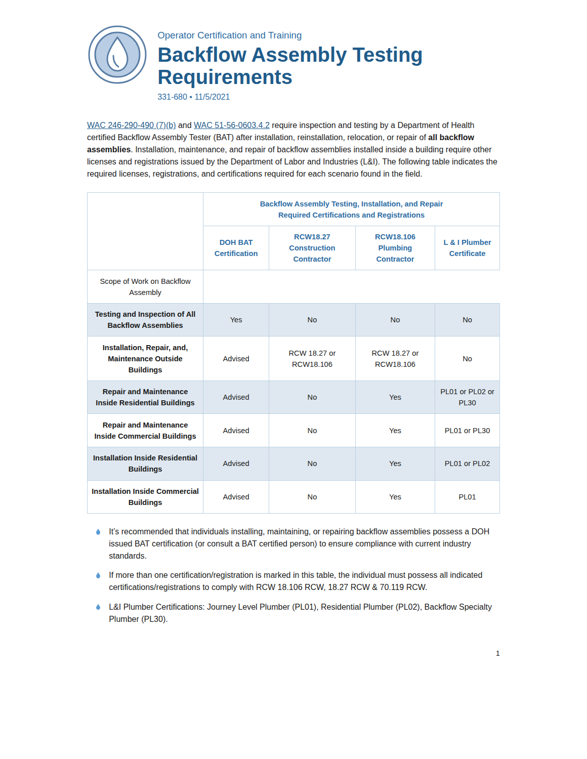Operator Certification and Training
Backflow Assembly Testing Requirements
331-680 • 11/5/2021
WAC 246-290-490 (7)(b) and WAC 51-56-0603.4.2 require inspection and testing by a Department of Health certified Backflow Assembly Tester (BAT) after installation, reinstallation, relocation, or repair of all backflow assemblies. Installation, maintenance, and repair of backflow assemblies installed inside a building require other licenses and registrations issued by the Department of Labor and Industries (L&I). The following table indicates the required licenses, registrations, and certifications required for each scenario found in the field.
| | Backflow Assembly Testing, Installation, and Repair Required Certifications and Registrations |
| --- | --- |
| DOH BAT Certification | RCW18.27 Construction Contractor | RCW18.106 Plumbing Contractor | L & I Plumber Certificate |
| Scope of Work on Backflow Assembly | | | | |
| Testing and Inspection of All Backflow Assemblies | Yes | No | No | No |
| Installation, Repair, and, Maintenance Outside Buildings | Advised | RCW 18.27 or RCW18.106 | RCW 18.27 or RCW18.106 | No |
| Repair and Maintenance Inside Residential Buildings | Advised | No | Yes | PL01 or PL02 or PL30 |
| Repair and Maintenance Inside Commercial Buildings | Advised | No | Yes | PL01 or PL30 |
| Installation Inside Residential Buildings | Advised | No | Yes | PL01 or PL02 |
| Installation Inside Commercial Buildings | Advised | No | Yes | PL01 |
It’s recommended that individuals installing, maintaining, or repairing backflow assemblies possess a DOH issued BAT certification (or consult a BAT certified person) to ensure compliance with current industry standards.
If more than one certification/registration is marked in this table, the individual must possess all indicated certifications/registrations to comply with RCW 18.106 RCW, 18.27 RCW & 70.119 RCW.
L&I Plumber Certifications: Journey Level Plumber (PL01), Residential Plumber (PL02), Backflow Specialty Plumber (PL30).
1